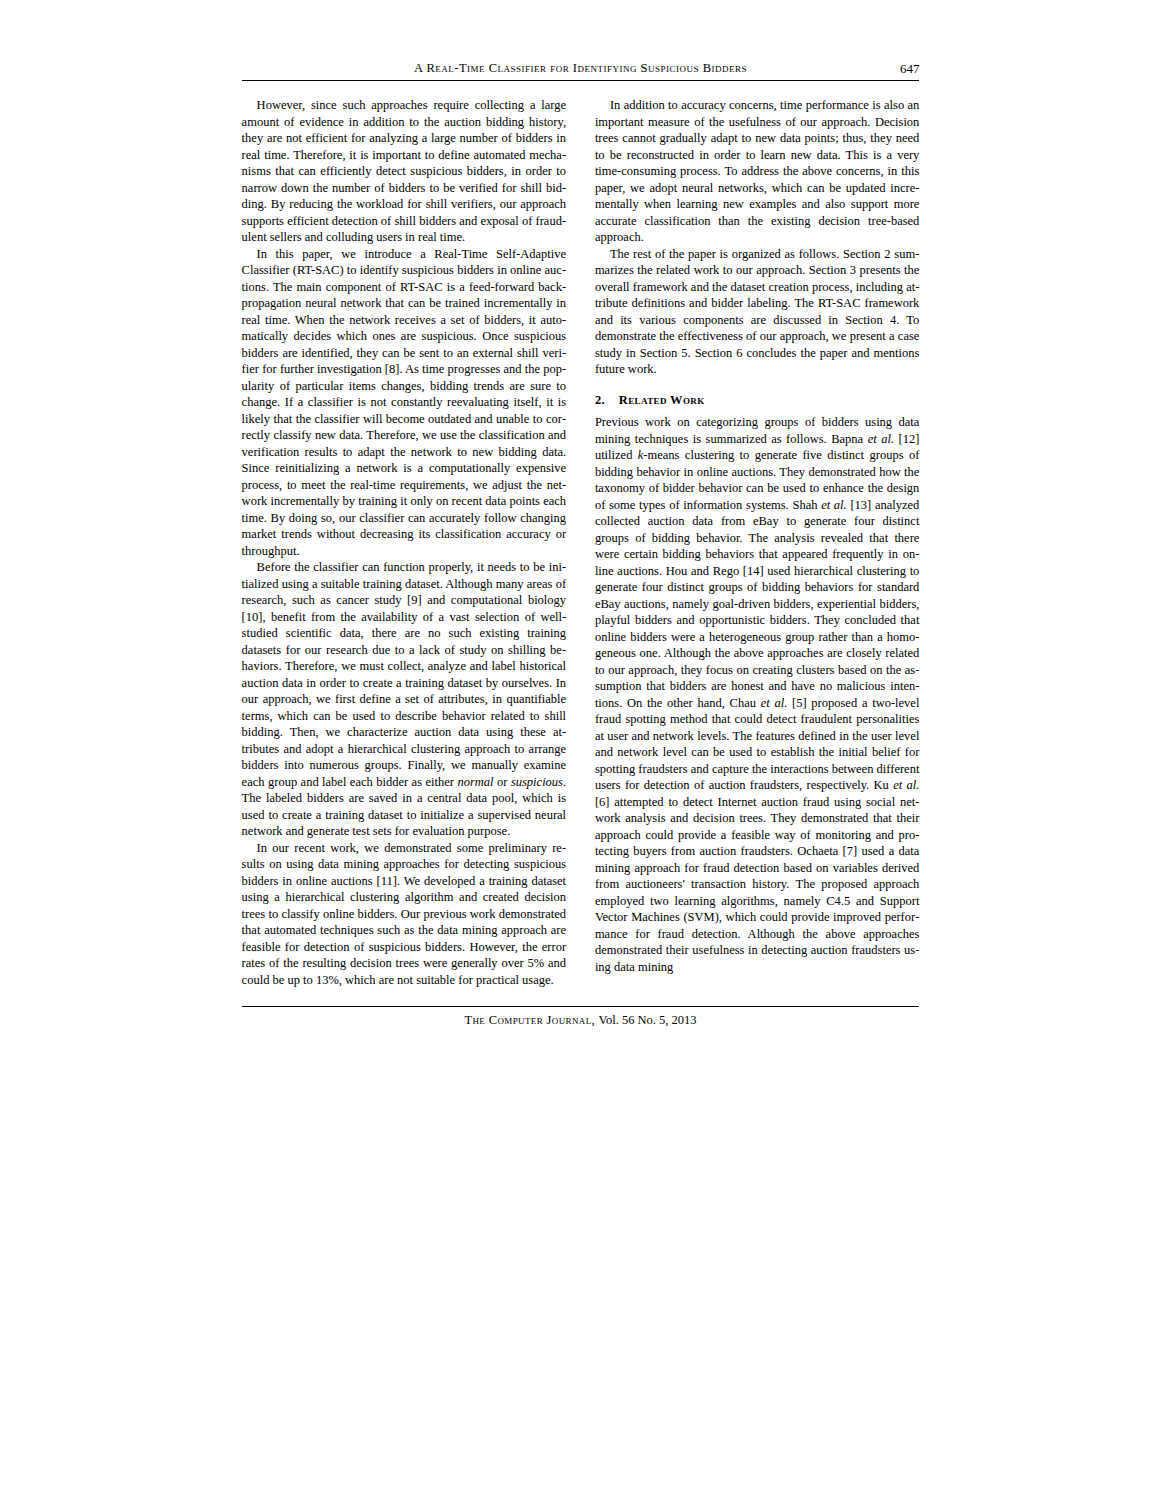A Real-Time Classifier for Identifying Suspicious Bidders 647
However, since such approaches require collecting a large amount of evidence in addition to the auction bidding history, they are not efficient for analyzing a large number of bidders in real time. Therefore, it is important to define automated mechanisms that can efficiently detect suspicious bidders, in order to narrow down the number of bidders to be verified for shill bidding. By reducing the workload for shill verifiers, our approach supports efficient detection of shill bidders and exposal of fraudulent sellers and colluding users in real time.
In this paper, we introduce a Real-Time Self-Adaptive Classifier (RT-SAC) to identify suspicious bidders in online auctions. The main component of RT-SAC is a feed-forward backpropagation neural network that can be trained incrementally in real time. When the network receives a set of bidders, it automatically decides which ones are suspicious. Once suspicious bidders are identified, they can be sent to an external shill verifier for further investigation [8]. As time progresses and the popularity of particular items changes, bidding trends are sure to change. If a classifier is not constantly reevaluating itself, it is likely that the classifier will become outdated and unable to correctly classify new data. Therefore, we use the classification and verification results to adapt the network to new bidding data. Since reinitializing a network is a computationally expensive process, to meet the real-time requirements, we adjust the network incrementally by training it only on recent data points each time. By doing so, our classifier can accurately follow changing market trends without decreasing its classification accuracy or throughput.
Before the classifier can function properly, it needs to be initialized using a suitable training dataset. Although many areas of research, such as cancer study [9] and computational biology [10], benefit from the availability of a vast selection of well-studied scientific data, there are no such existing training datasets for our research due to a lack of study on shilling behaviors. Therefore, we must collect, analyze and label historical auction data in order to create a training dataset by ourselves. In our approach, we first define a set of attributes, in quantifiable terms, which can be used to describe behavior related to shill bidding. Then, we characterize auction data using these attributes and adopt a hierarchical clustering approach to arrange bidders into numerous groups. Finally, we manually examine each group and label each bidder as either normal or suspicious. The labeled bidders are saved in a central data pool, which is used to create a training dataset to initialize a supervised neural network and generate test sets for evaluation purpose.
In our recent work, we demonstrated some preliminary results on using data mining approaches for detecting suspicious bidders in online auctions [11]. We developed a training dataset using a hierarchical clustering algorithm and created decision trees to classify online bidders. Our previous work demonstrated that automated techniques such as the data mining approach are feasible for detection of suspicious bidders. However, the error rates of the resulting decision trees were generally over 5% and could be up to 13%, which are not suitable for practical usage.
In addition to accuracy concerns, time performance is also an important measure of the usefulness of our approach. Decision trees cannot gradually adapt to new data points; thus, they need to be reconstructed in order to learn new data. This is a very time-consuming process. To address the above concerns, in this paper, we adopt neural networks, which can be updated incrementally when learning new examples and also support more accurate classification than the existing decision tree-based approach.
The rest of the paper is organized as follows. Section 2 summarizes the related work to our approach. Section 3 presents the overall framework and the dataset creation process, including attribute definitions and bidder labeling. The RT-SAC framework and its various components are discussed in Section 4. To demonstrate the effectiveness of our approach, we present a case study in Section 5. Section 6 concludes the paper and mentions future work.
2. Related Work
Previous work on categorizing groups of bidders using data mining techniques is summarized as follows. Bapna et al. [12] utilized k-means clustering to generate five distinct groups of bidding behavior in online auctions. They demonstrated how the taxonomy of bidder behavior can be used to enhance the design of some types of information systems. Shah et al. [13] analyzed collected auction data from eBay to generate four distinct groups of bidding behavior. The analysis revealed that there were certain bidding behaviors that appeared frequently in online auctions. Hou and Rego [14] used hierarchical clustering to generate four distinct groups of bidding behaviors for standard eBay auctions, namely goal-driven bidders, experiential bidders, playful bidders and opportunistic bidders. They concluded that online bidders were a heterogeneous group rather than a homogeneous one. Although the above approaches are closely related to our approach, they focus on creating clusters based on the assumption that bidders are honest and have no malicious intentions. On the other hand, Chau et al. [5] proposed a two-level fraud spotting method that could detect fraudulent personalities at user and network levels. The features defined in the user level and network level can be used to establish the initial belief for spotting fraudsters and capture the interactions between different users for detection of auction fraudsters, respectively. Ku et al. [6] attempted to detect Internet auction fraud using social network analysis and decision trees. They demonstrated that their approach could provide a feasible way of monitoring and protecting buyers from auction fraudsters. Ochaeta [7] used a data mining approach for fraud detection based on variables derived from auctioneers' transaction history. The proposed approach employed two learning algorithms, namely C4.5 and Support Vector Machines (SVM), which could provide improved performance for fraud detection. Although the above approaches demonstrated their usefulness in detecting auction fraudsters using data mining
The Computer Journal, Vol. 56 No. 5, 2013